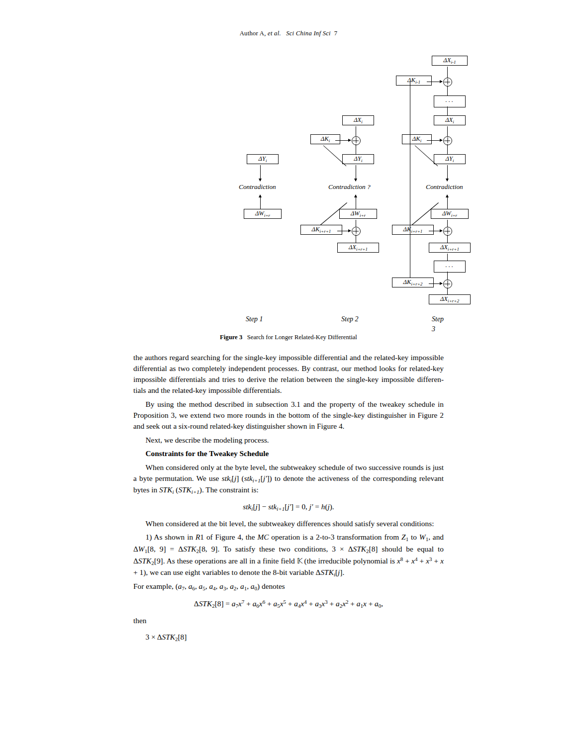Author A, et al. Sci China Inf Sci 7
ΔXi-1
ΔKi-1
···
ΔXi
ΔKi
ΔYi
Contradiction
ΔWi+r
ΔKi+r+1
ΔXi+r+1
···
ΔKi+r+2
ΔXi+r+2
Step 3
ΔXi
ΔKi
ΔYi
Contradiction ?
ΔWi+r
ΔKi+r+1
ΔXi+r+1
Step 2
ΔYi
Contradiction
ΔWi+r
Step 1
Figure 3 Search for Longer Related-Key Differential
the authors regard searching for the single-key impossible differential and the related-key impossible differential as two completely independent processes. By contrast, our method looks for related-key impossible differentials and tries to derive the relation between the single-key impossible differentials and the related-key impossible differentials.
By using the method described in subsection 3.1 and the property of the tweakey schedule in Proposition 3, we extend two more rounds in the bottom of the single-key distinguisher in Figure 2 and seek out a six-round related-key distinguisher shown in Figure 4.
Next, we describe the modeling process.
Constraints for the Tweakey Schedule
When considered only at the byte level, the subtweakey schedule of two successive rounds is just a byte permutation. We use stki[j] (stki+1[j′]) to denote the activeness of the corresponding relevant bytes in STKi (STKi+1). The constraint is:
stki[j] − stki+1[j′] = 0, j′ = h(j).
When considered at the bit level, the subtweakey differences should satisfy several conditions:
1) As shown in R1 of Figure 4, the MC operation is a 2-to-3 transformation from Z1 to W1, and ΔW1[8, 9] = ΔSTK2[8, 9]. To satisfy these two conditions, 3 × ΔSTK2[8] should be equal to ΔSTK2[9]. As these operations are all in a finite field 𝕂 (the irreducible polynomial is x8 + x4 + x3 + x + 1), we can use eight variables to denote the 8-bit variable ΔSTKi[j].
For example, (a7, a6, a5, a4, a3, a2, a1, a0) denotes
ΔSTK2[8] = a7x7 + a6x6 + a5x5 + a4x4 + a3x3 + a2x2 + a1x + a0,
then
3 × ΔSTK2[8]